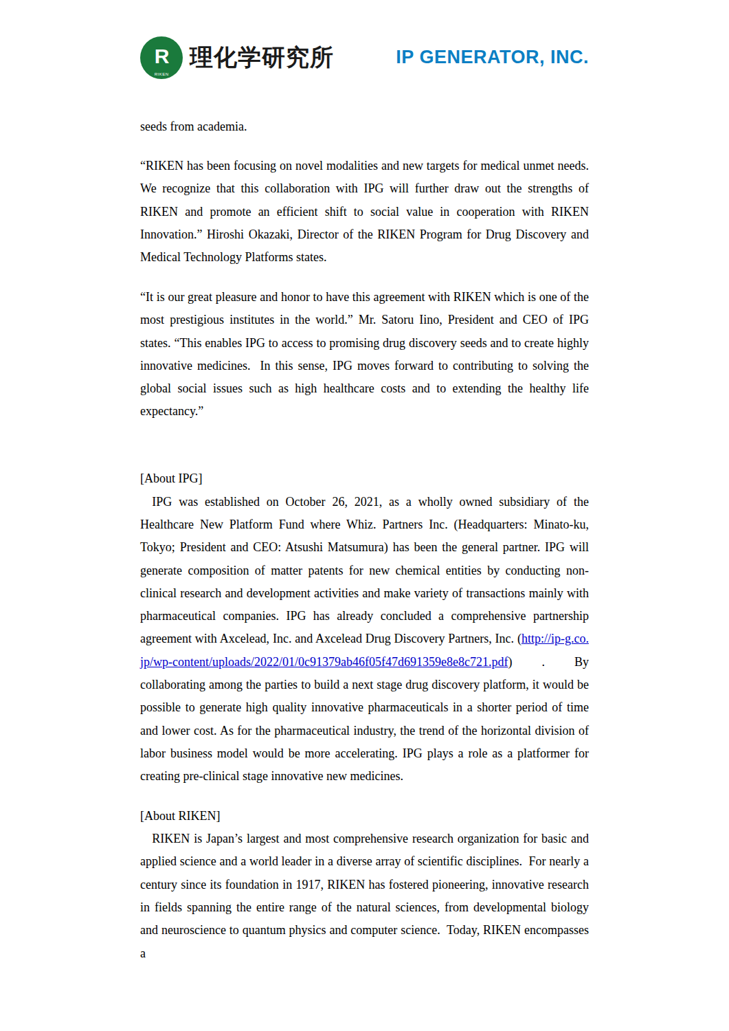理化学研究所
IP GENERATOR, INC.
seeds from academia.
“RIKEN has been focusing on novel modalities and new targets for medical unmet needs. We recognize that this collaboration with IPG will further draw out the strengths of RIKEN and promote an efficient shift to social value in cooperation with RIKEN Innovation.” Hiroshi Okazaki, Director of the RIKEN Program for Drug Discovery and Medical Technology Platforms states.
“It is our great pleasure and honor to have this agreement with RIKEN which is one of the most prestigious institutes in the world.” Mr. Satoru Iino, President and CEO of IPG states. “This enables IPG to access to promising drug discovery seeds and to create highly innovative medicines. In this sense, IPG moves forward to contributing to solving the global social issues such as high healthcare costs and to extending the healthy life expectancy.”
[About IPG]
IPG was established on October 26, 2021, as a wholly owned subsidiary of the Healthcare New Platform Fund where Whiz. Partners Inc. (Headquarters: Minato-ku, Tokyo; President and CEO: Atsushi Matsumura) has been the general partner. IPG will generate composition of matter patents for new chemical entities by conducting non-clinical research and development activities and make variety of transactions mainly with pharmaceutical companies. IPG has already concluded a comprehensive partnership agreement with Axcelead, Inc. and Axcelead Drug Discovery Partners, Inc. (http://ip-g.co.jp/wp-content/uploads/2022/01/0c91379ab46f05f47d691359e8e8c721.pdf) . By collaborating among the parties to build a next stage drug discovery platform, it would be possible to generate high quality innovative pharmaceuticals in a shorter period of time and lower cost. As for the pharmaceutical industry, the trend of the horizontal division of labor business model would be more accelerating. IPG plays a role as a platformer for creating pre-clinical stage innovative new medicines.
[About RIKEN]
RIKEN is Japan’s largest and most comprehensive research organization for basic and applied science and a world leader in a diverse array of scientific disciplines. For nearly a century since its foundation in 1917, RIKEN has fostered pioneering, innovative research in fields spanning the entire range of the natural sciences, from developmental biology and neuroscience to quantum physics and computer science. Today, RIKEN encompasses a